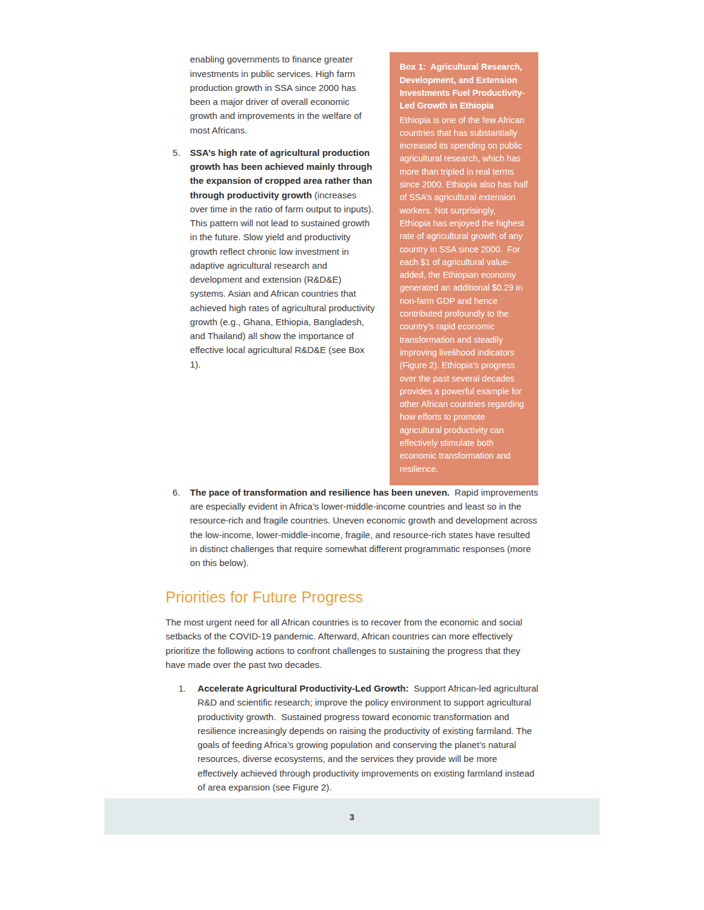enabling governments to finance greater investments in public services. High farm production growth in SSA since 2000 has been a major driver of overall economic growth and improvements in the welfare of most Africans.
5. SSA’s high rate of agricultural production growth has been achieved mainly through the expansion of cropped area rather than through productivity growth (increases over time in the ratio of farm output to inputs). This pattern will not lead to sustained growth in the future. Slow yield and productivity growth reflect chronic low investment in adaptive agricultural research and development and extension (R&D&E) systems. Asian and African countries that achieved high rates of agricultural productivity growth (e.g., Ghana, Ethiopia, Bangladesh, and Thailand) all show the importance of effective local agricultural R&D&E (see Box 1).
Box 1: Agricultural Research, Development, and Extension Investments Fuel Productivity-Led Growth in Ethiopia
Ethiopia is one of the few African countries that has substantially increased its spending on public agricultural research, which has more than tripled in real terms since 2000. Ethiopia also has half of SSA’s agricultural extension workers. Not surprisingly, Ethiopia has enjoyed the highest rate of agricultural growth of any country in SSA since 2000. For each $1 of agricultural value-added, the Ethiopian economy generated an additional $0.29 in non-farm GDP and hence contributed profoundly to the country’s rapid economic transformation and steadily improving livelihood indicators (Figure 2). Ethiopia’s progress over the past several decades provides a powerful example for other African countries regarding how efforts to promote agricultural productivity can effectively stimulate both economic transformation and resilience.
6. The pace of transformation and resilience has been uneven. Rapid improvements are especially evident in Africa’s lower-middle-income countries and least so in the resource-rich and fragile countries. Uneven economic growth and development across the low-income, lower-middle-income, fragile, and resource-rich states have resulted in distinct challenges that require somewhat different programmatic responses (more on this below).
Priorities for Future Progress
The most urgent need for all African countries is to recover from the economic and social setbacks of the COVID-19 pandemic. Afterward, African countries can more effectively prioritize the following actions to confront challenges to sustaining the progress that they have made over the past two decades.
1. Accelerate Agricultural Productivity-Led Growth: Support African-led agricultural R&D and scientific research; improve the policy environment to support agricultural productivity growth. Sustained progress toward economic transformation and resilience increasingly depends on raising the productivity of existing farmland. The goals of feeding Africa’s growing population and conserving the planet’s natural resources, diverse ecosystems, and the services they provide will be more effectively achieved through productivity improvements on existing farmland instead of area expansion (see Figure 2).
3